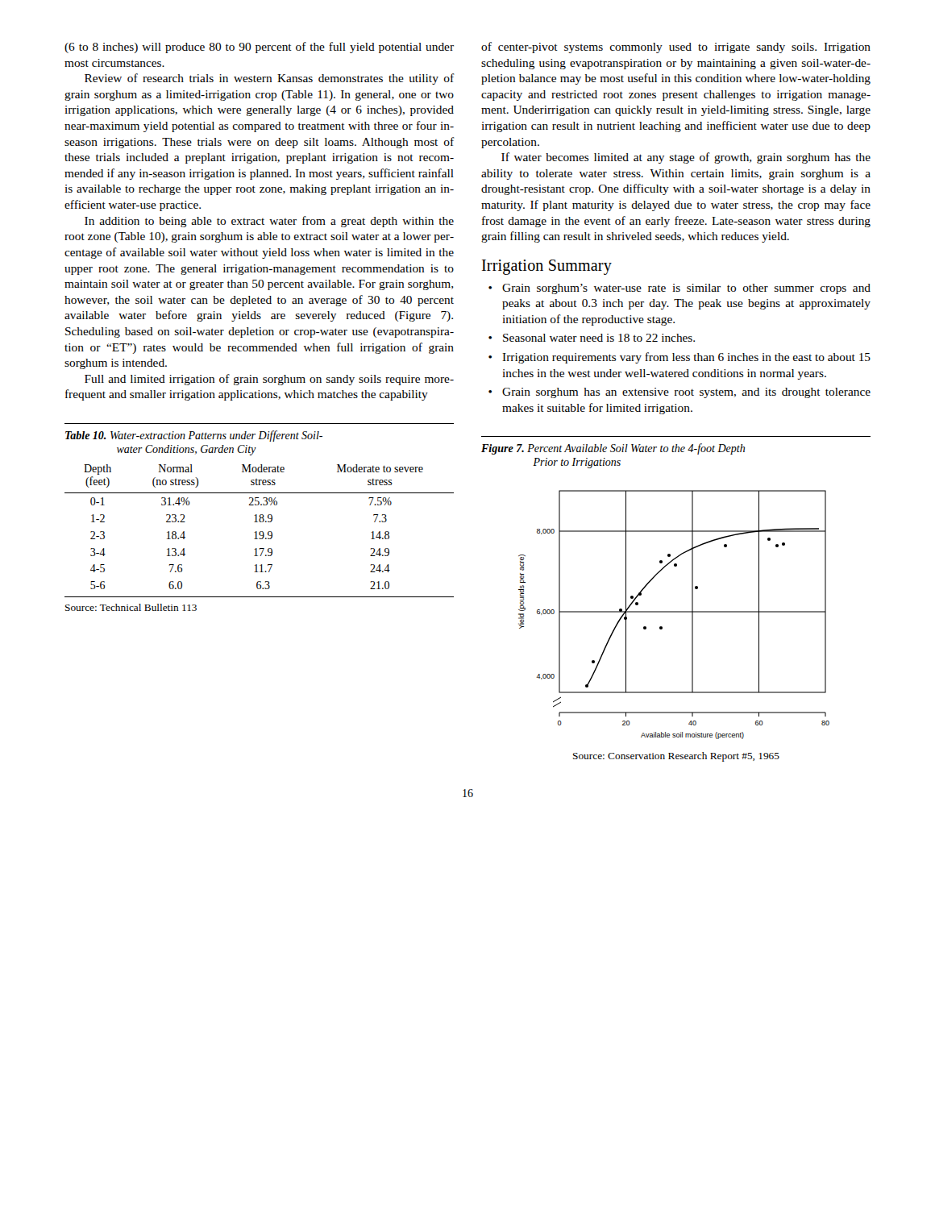(6 to 8 inches) will produce 80 to 90 percent of the full yield potential under most circumstances.
Review of research trials in western Kansas demonstrates the utility of grain sorghum as a limited-irrigation crop (Table 11). In general, one or two irrigation applications, which were generally large (4 or 6 inches), provided near-maximum yield potential as compared to treatment with three or four in-season irrigations. These trials were on deep silt loams. Although most of these trials included a preplant irrigation, preplant irrigation is not recommended if any in-season irrigation is planned. In most years, sufficient rainfall is available to recharge the upper root zone, making preplant irrigation an inefficient water-use practice.
In addition to being able to extract water from a great depth within the root zone (Table 10), grain sorghum is able to extract soil water at a lower percentage of available soil water without yield loss when water is limited in the upper root zone. The general irrigation-management recommendation is to maintain soil water at or greater than 50 percent available. For grain sorghum, however, the soil water can be depleted to an average of 30 to 40 percent available water before grain yields are severely reduced (Figure 7). Scheduling based on soil-water depletion or crop-water use (evapotranspiration or “ET”) rates would be recommended when full irrigation of grain sorghum is intended.
Full and limited irrigation of grain sorghum on sandy soils require more-frequent and smaller irrigation applications, which matches the capability
Table 10. Water-extraction Patterns under Different Soil- water Conditions, Garden City
| Depth (feet) | Normal (no stress) | Moderate stress | Moderate to severe stress |
| --- | --- | --- | --- |
| 0-1 | 31.4% | 25.3% | 7.5% |
| 1-2 | 23.2 | 18.9 | 7.3 |
| 2-3 | 18.4 | 19.9 | 14.8 |
| 3-4 | 13.4 | 17.9 | 24.9 |
| 4-5 | 7.6 | 11.7 | 24.4 |
| 5-6 | 6.0 | 6.3 | 21.0 |
Source: Technical Bulletin 113
of center-pivot systems commonly used to irrigate sandy soils. Irrigation scheduling using evapotranspiration or by maintaining a given soil-water-depletion balance may be most useful in this condition where low-water-holding capacity and restricted root zones present challenges to irrigation management. Underirrigation can quickly result in yield-limiting stress. Single, large irrigation can result in nutrient leaching and inefficient water use due to deep percolation.
If water becomes limited at any stage of growth, grain sorghum has the ability to tolerate water stress. Within certain limits, grain sorghum is a drought-resistant crop. One difficulty with a soil-water shortage is a delay in maturity. If plant maturity is delayed due to water stress, the crop may face frost damage in the event of an early freeze. Late-season water stress during grain filling can result in shriveled seeds, which reduces yield.
Irrigation Summary
Grain sorghum’s water-use rate is similar to other summer crops and peaks at about 0.3 inch per day. The peak use begins at approximately initiation of the reproductive stage.
Seasonal water need is 18 to 22 inches.
Irrigation requirements vary from less than 6 inches in the east to about 15 inches in the west under well-watered conditions in normal years.
Grain sorghum has an extensive root system, and its drought tolerance makes it suitable for limited irrigation.
Figure 7. Percent Available Soil Water to the 4-foot Depth Prior to Irrigations
8,000 6,000 4,000 Yield (pounds per acre) 0 20 40 60 80 Available soil moisture (percent)
Source: Conservation Research Report #5, 1965
16